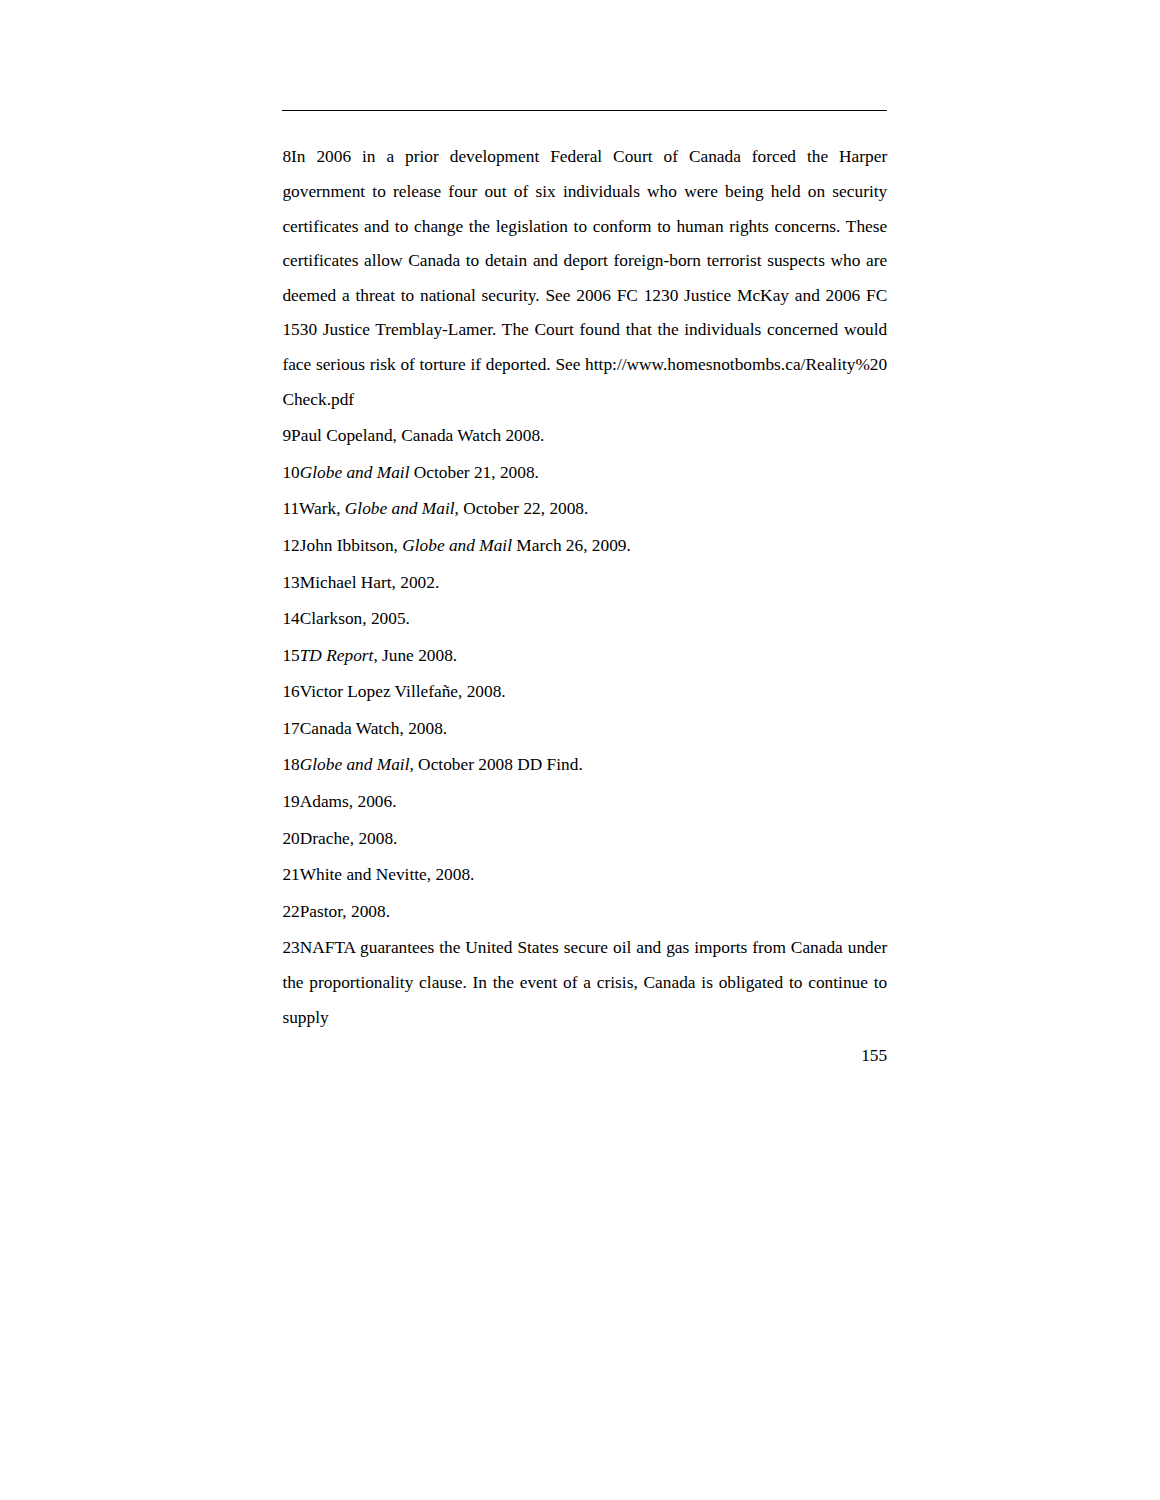8 In 2006 in a prior development Federal Court of Canada forced the Harper government to release four out of six individuals who were being held on security certificates and to change the legislation to conform to human rights concerns. These certificates allow Canada to detain and deport foreign-born terrorist suspects who are deemed a threat to national security. See 2006 FC 1230 Justice McKay and 2006 FC 1530 Justice Tremblay-Lamer. The Court found that the individuals concerned would face serious risk of torture if deported. See http://www.homesnotbombs.ca/Reality%20Check.pdf
9 Paul Copeland, Canada Watch 2008.
10 Globe and Mail October 21, 2008.
11 Wark, Globe and Mail, October 22, 2008.
12 John Ibbitson, Globe and Mail March 26, 2009.
13 Michael Hart, 2002.
14 Clarkson, 2005.
15 TD Report, June 2008.
16 Victor Lopez Villefañe, 2008.
17 Canada Watch, 2008.
18 Globe and Mail, October 2008 DD Find.
19 Adams, 2006.
20 Drache, 2008.
21 White and Nevitte, 2008.
22 Pastor, 2008.
23 NAFTA guarantees the United States secure oil and gas imports from Canada under the proportionality clause. In the event of a crisis, Canada is obligated to continue to supply
155